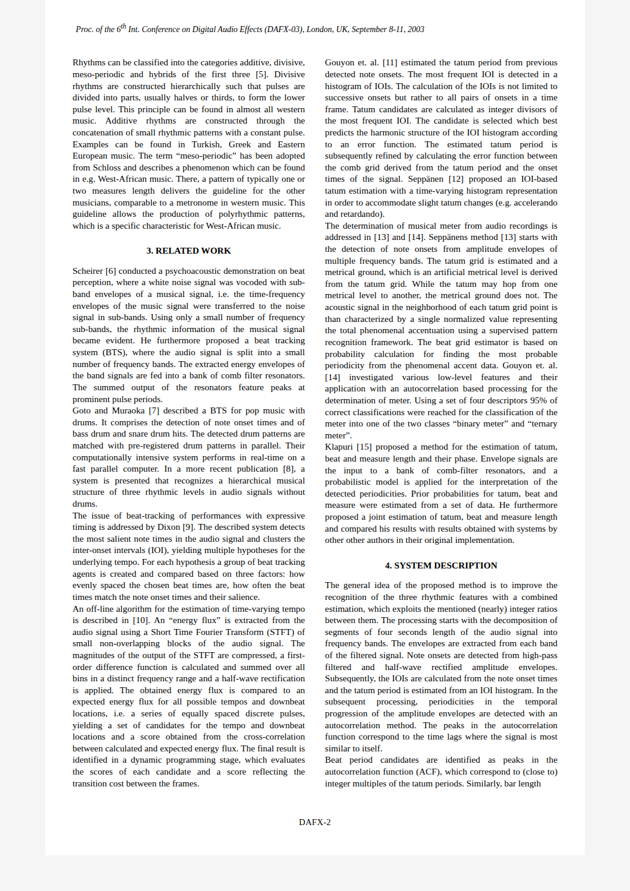Proc. of the 6th Int. Conference on Digital Audio Effects (DAFX-03), London, UK, September 8-11, 2003
Rhythms can be classified into the categories additive, divisive, meso-periodic and hybrids of the first three [5]. Divisive rhythms are constructed hierarchically such that pulses are divided into parts, usually halves or thirds, to form the lower pulse level. This principle can be found in almost all western music. Additive rhythms are constructed through the concatenation of small rhythmic patterns with a constant pulse. Examples can be found in Turkish, Greek and Eastern European music. The term “meso-periodic” has been adopted from Schloss and describes a phenomenon which can be found in e.g. West-African music. There, a pattern of typically one or two measures length delivers the guideline for the other musicians, comparable to a metronome in western music. This guideline allows the production of polyrhythmic patterns, which is a specific characteristic for West-African music.
3. RELATED WORK
Scheirer [6] conducted a psychoacoustic demonstration on beat perception, where a white noise signal was vocoded with sub-band envelopes of a musical signal, i.e. the time-frequency envelopes of the music signal were transferred to the noise signal in sub-bands. Using only a small number of frequency sub-bands, the rhythmic information of the musical signal became evident. He furthermore proposed a beat tracking system (BTS), where the audio signal is split into a small number of frequency bands. The extracted energy envelopes of the band signals are fed into a bank of comb filter resonators. The summed output of the resonators feature peaks at prominent pulse periods.
Goto and Muraoka [7] described a BTS for pop music with drums. It comprises the detection of note onset times and of bass drum and snare drum hits. The detected drum patterns are matched with pre-registered drum patterns in parallel. Their computationally intensive system performs in real-time on a fast parallel computer. In a more recent publication [8], a system is presented that recognizes a hierarchical musical structure of three rhythmic levels in audio signals without drums.
The issue of beat-tracking of performances with expressive timing is addressed by Dixon [9]. The described system detects the most salient note times in the audio signal and clusters the inter-onset intervals (IOI), yielding multiple hypotheses for the underlying tempo. For each hypothesis a group of beat tracking agents is created and compared based on three factors: how evenly spaced the chosen beat times are, how often the beat times match the note onset times and their salience.
An off-line algorithm for the estimation of time-varying tempo is described in [10]. An “energy flux” is extracted from the audio signal using a Short Time Fourier Transform (STFT) of small non-overlapping blocks of the audio signal. The magnitudes of the output of the STFT are compressed, a first-order difference function is calculated and summed over all bins in a distinct frequency range and a half-wave rectification is applied. The obtained energy flux is compared to an expected energy flux for all possible tempos and downbeat locations, i.e. a series of equally spaced discrete pulses, yielding a set of candidates for the tempo and downbeat locations and a score obtained from the cross-correlation between calculated and expected energy flux. The final result is identified in a dynamic programming stage, which evaluates the scores of each candidate and a score reflecting the transition cost between the frames.
Gouyon et. al. [11] estimated the tatum period from previous detected note onsets. The most frequent IOI is detected in a histogram of IOIs. The calculation of the IOIs is not limited to successive onsets but rather to all pairs of onsets in a time frame. Tatum candidates are calculated as integer divisors of the most frequent IOI. The candidate is selected which best predicts the harmonic structure of the IOI histogram according to an error function. The estimated tatum period is subsequently refined by calculating the error function between the comb grid derived from the tatum period and the onset times of the signal. Seppänen [12] proposed an IOI-based tatum estimation with a time-varying histogram representation in order to accommodate slight tatum changes (e.g. accelerando and retardando).
The determination of musical meter from audio recordings is addressed in [13] and [14]. Seppänens method [13] starts with the detection of note onsets from amplitude envelopes of multiple frequency bands. The tatum grid is estimated and a metrical ground, which is an artificial metrical level is derived from the tatum grid. While the tatum may hop from one metrical level to another, the metrical ground does not. The acoustic signal in the neighborhood of each tatum grid point is than characterized by a single normalized value representing the total phenomenal accentuation using a supervised pattern recognition framework. The beat grid estimator is based on probability calculation for finding the most probable periodicity from the phenomenal accent data. Gouyon et. al. [14] investigated various low-level features and their application with an autocorrelation based processing for the determination of meter. Using a set of four descriptors 95% of correct classifications were reached for the classification of the meter into one of the two classes “binary meter” and “ternary meter”.
Klapuri [15] proposed a method for the estimation of tatum, beat and measure length and their phase. Envelope signals are the input to a bank of comb-filter resonators, and a probabilistic model is applied for the interpretation of the detected periodicities. Prior probabilities for tatum, beat and measure were estimated from a set of data. He furthermore proposed a joint estimation of tatum, beat and measure length and compared his results with results obtained with systems by other other authors in their original implementation.
4. SYSTEM DESCRIPTION
The general idea of the proposed method is to improve the recognition of the three rhythmic features with a combined estimation, which exploits the mentioned (nearly) integer ratios between them. The processing starts with the decomposition of segments of four seconds length of the audio signal into frequency bands. The envelopes are extracted from each band of the filtered signal. Note onsets are detected from high-pass filtered and half-wave rectified amplitude envelopes. Subsequently, the IOIs are calculated from the note onset times and the tatum period is estimated from an IOI histogram. In the subsequent processing, periodicities in the temporal progression of the amplitude envelopes are detected with an autocorrelation method. The peaks in the autocorrelation function correspond to the time lags where the signal is most similar to itself.
Beat period candidates are identified as peaks in the autocorrelation function (ACF), which correspond to (close to) integer multiples of the tatum periods. Similarly, bar length
DAFX-2